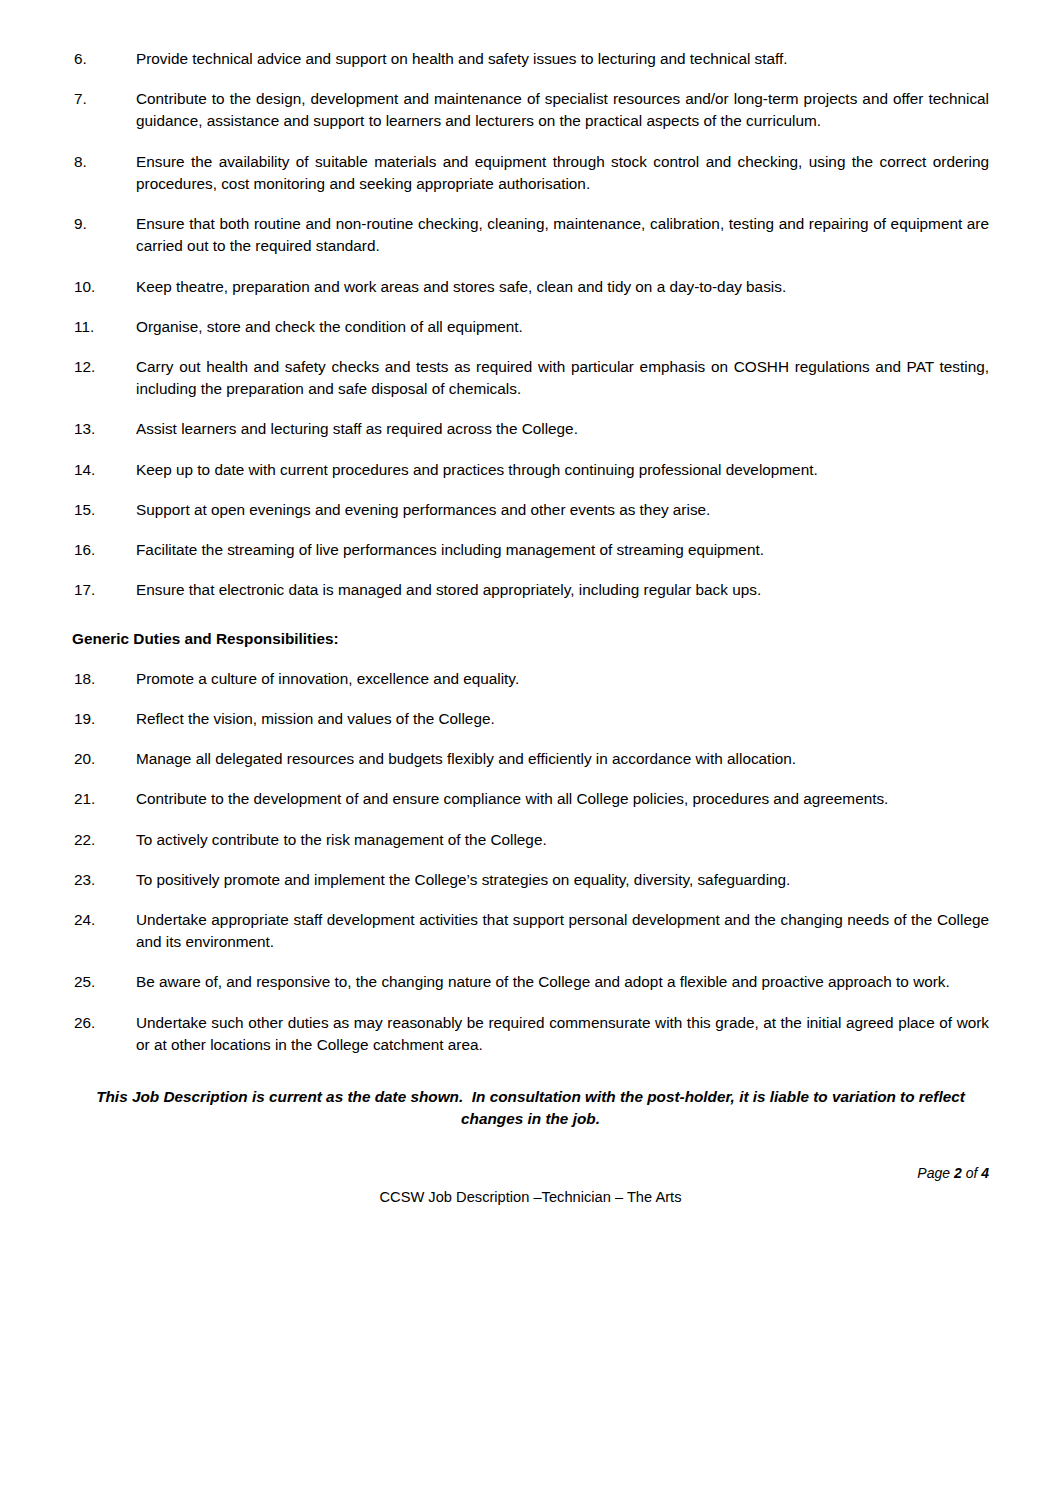6. Provide technical advice and support on health and safety issues to lecturing and technical staff.
7. Contribute to the design, development and maintenance of specialist resources and/or long-term projects and offer technical guidance, assistance and support to learners and lecturers on the practical aspects of the curriculum.
8. Ensure the availability of suitable materials and equipment through stock control and checking, using the correct ordering procedures, cost monitoring and seeking appropriate authorisation.
9. Ensure that both routine and non-routine checking, cleaning, maintenance, calibration, testing and repairing of equipment are carried out to the required standard.
10. Keep theatre, preparation and work areas and stores safe, clean and tidy on a day-to-day basis.
11. Organise, store and check the condition of all equipment.
12. Carry out health and safety checks and tests as required with particular emphasis on COSHH regulations and PAT testing, including the preparation and safe disposal of chemicals.
13. Assist learners and lecturing staff as required across the College.
14. Keep up to date with current procedures and practices through continuing professional development.
15. Support at open evenings and evening performances and other events as they arise.
16. Facilitate the streaming of live performances including management of streaming equipment.
17. Ensure that electronic data is managed and stored appropriately, including regular back ups.
Generic Duties and Responsibilities:
18. Promote a culture of innovation, excellence and equality.
19. Reflect the vision, mission and values of the College.
20. Manage all delegated resources and budgets flexibly and efficiently in accordance with allocation.
21. Contribute to the development of and ensure compliance with all College policies, procedures and agreements.
22. To actively contribute to the risk management of the College.
23. To positively promote and implement the College’s strategies on equality, diversity, safeguarding.
24. Undertake appropriate staff development activities that support personal development and the changing needs of the College and its environment.
25. Be aware of, and responsive to, the changing nature of the College and adopt a flexible and proactive approach to work.
26. Undertake such other duties as may reasonably be required commensurate with this grade, at the initial agreed place of work or at other locations in the College catchment area.
This Job Description is current as the date shown. In consultation with the post-holder, it is liable to variation to reflect changes in the job.
Page 2 of 4
CCSW Job Description –Technician – The Arts